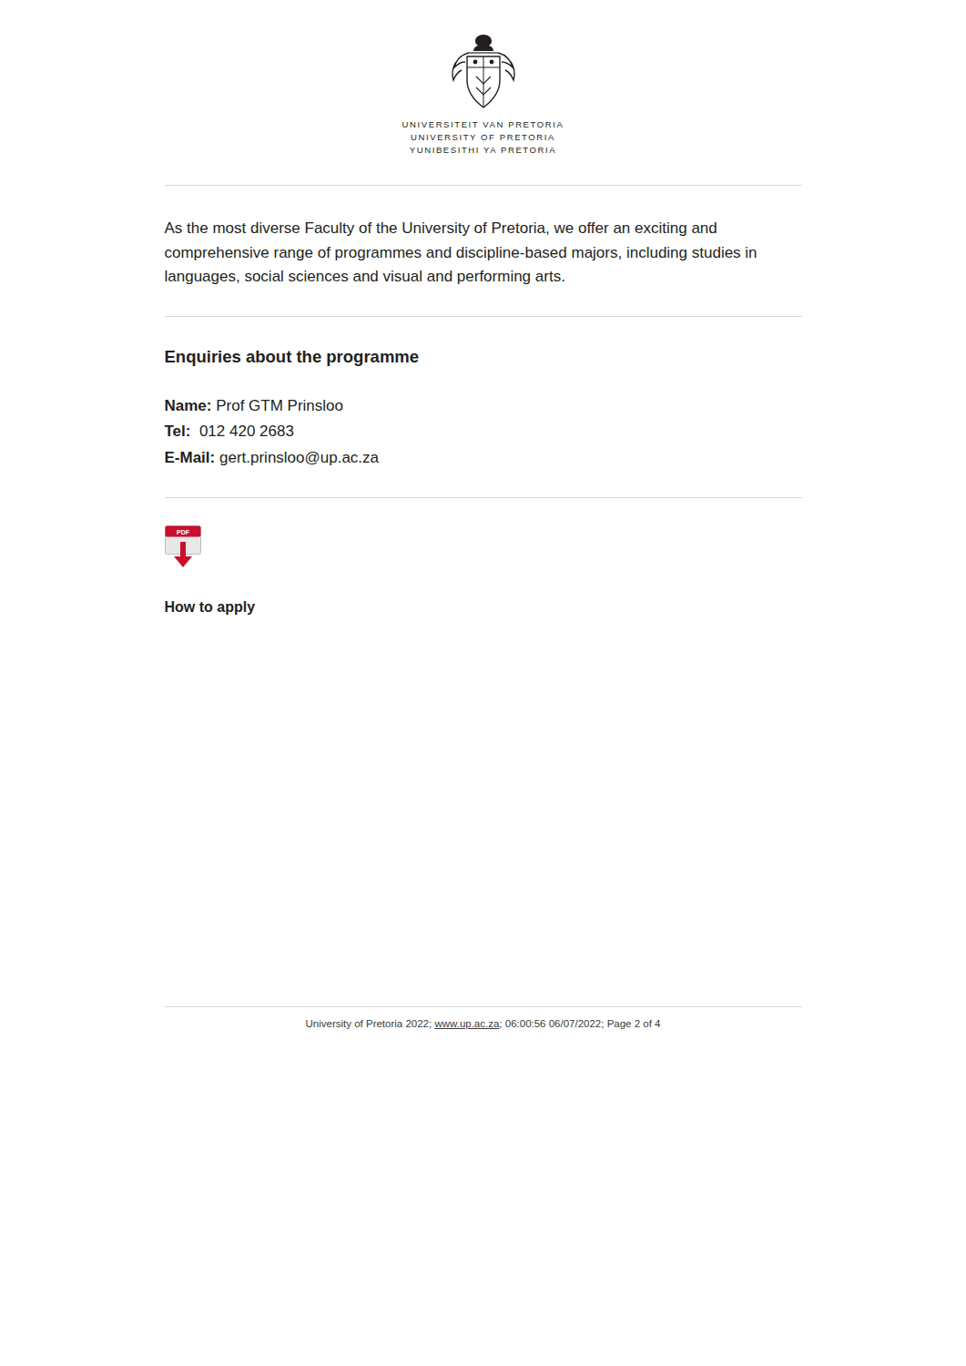Universiteit van Pretoria
University of Pretoria
Yunibesithi ya Pretoria
As the most diverse Faculty of the University of Pretoria, we offer an exciting and comprehensive range of programmes and discipline-based majors, including studies in languages, social sciences and visual and performing arts.
Enquiries about the programme
Name: Prof GTM Prinsloo
Tel: 012 420 2683
E-Mail: gert.prinsloo@up.ac.za
PDF
How to apply
University of Pretoria 2022; www.up.ac.za; 06:00:56 06/07/2022; Page 2 of 4